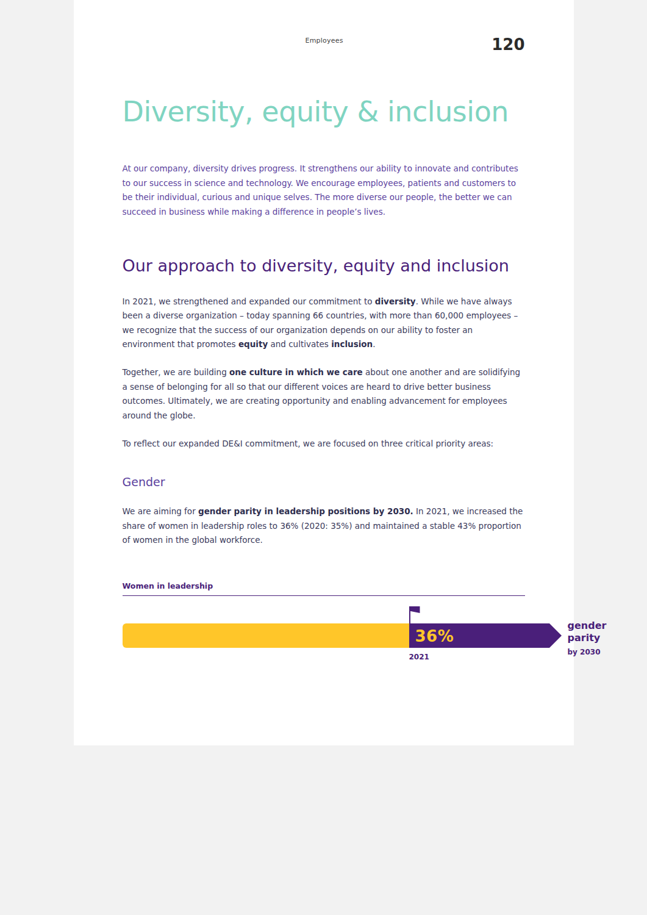Employees
120
Diversity, equity & inclusion
At our company, diversity drives progress. It strengthens our ability to innovate and contributes to our success in science and technology. We encourage employees, patients and customers to be their individual, curious and unique selves. The more diverse our people, the better we can succeed in business while making a difference in people’s lives.
Our approach to diversity, equity and inclusion
In 2021, we strengthened and expanded our commitment to diversity. While we have always been a diverse organization – today spanning 66 countries, with more than 60,000 employees – we recognize that the success of our organization depends on our ability to foster an environment that promotes equity and cultivates inclusion.
Together, we are building one culture in which we care about one another and are solidifying a sense of belonging for all so that our different voices are heard to drive better business outcomes. Ultimately, we are creating opportunity and enabling advancement for employees around the globe.
To reflect our expanded DE&I commitment, we are focused on three critical priority areas:
Gender
We are aiming for gender parity in leadership positions by 2030. In 2021, we increased the share of women in leadership roles to 36% (2020: 35%) and maintained a stable 43% proportion of women in the global workforce.
Women in leadership
36%
2021
gender
parityby 2030